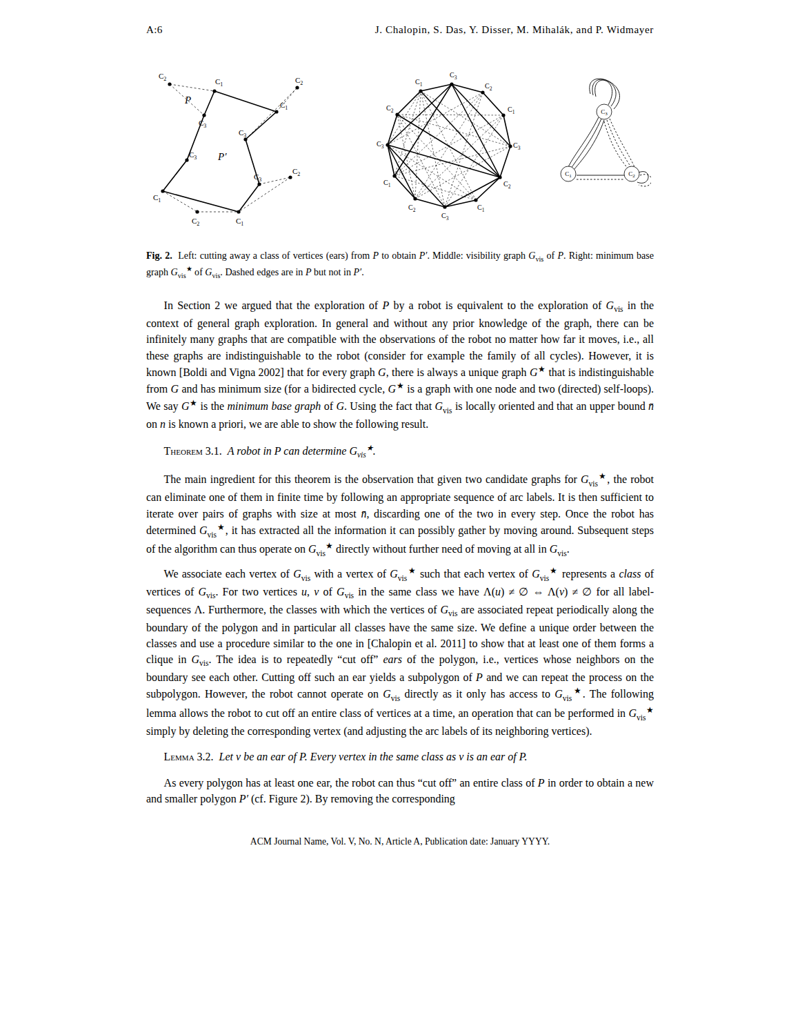A:6 J. Chalopin, S. Das, Y. Disser, M. Mihalák, and P. Widmayer
C2 C1 C3 C1 C2 C3 C3 C1 C2 C1 C3 C2 P P′
C3 C2 C1 C3 C2 C1 C3 C2 C1 C3 C2 C1
C3 C1 C2
Fig. 2. Left: cutting away a class of vertices (ears) from P to obtain P′. Middle: visibility graph Gvis of P. Right: minimum base graph Gvis★ of Gvis. Dashed edges are in P but not in P′.
In Section 2 we argued that the exploration of P by a robot is equivalent to the exploration of Gvis in the context of general graph exploration. In general and without any prior knowledge of the graph, there can be infinitely many graphs that are compatible with the observations of the robot no matter how far it moves, i.e., all these graphs are indistinguishable to the robot (consider for example the family of all cycles). However, it is known [Boldi and Vigna 2002] that for every graph G, there is always a unique graph G★ that is indistinguishable from G and has minimum size (for a bidirected cycle, G★ is a graph with one node and two (directed) self-loops). We say G★ is the minimum base graph of G. Using the fact that Gvis is locally oriented and that an upper bound n̄ on n is known a priori, we are able to show the following result.
Theorem 3.1. A robot in P can determine Gvis★.
The main ingredient for this theorem is the observation that given two candidate graphs for Gvis★, the robot can eliminate one of them in finite time by following an appropriate sequence of arc labels. It is then sufficient to iterate over pairs of graphs with size at most n̄, discarding one of the two in every step. Once the robot has determined Gvis★, it has extracted all the information it can possibly gather by moving around. Subsequent steps of the algorithm can thus operate on Gvis★ directly without further need of moving at all in Gvis.
We associate each vertex of Gvis with a vertex of Gvis★ such that each vertex of Gvis★ represents a class of vertices of Gvis. For two vertices u, v of Gvis in the same class we have Λ(u) ≠ ∅ ⇔ Λ(v) ≠ ∅ for all label-sequences Λ. Furthermore, the classes with which the vertices of Gvis are associated repeat periodically along the boundary of the polygon and in particular all classes have the same size. We define a unique order between the classes and use a procedure similar to the one in [Chalopin et al. 2011] to show that at least one of them forms a clique in Gvis. The idea is to repeatedly “cut off” ears of the polygon, i.e., vertices whose neighbors on the boundary see each other. Cutting off such an ear yields a subpolygon of P and we can repeat the process on the subpolygon. However, the robot cannot operate on Gvis directly as it only has access to Gvis★. The following lemma allows the robot to cut off an entire class of vertices at a time, an operation that can be performed in Gvis★ simply by deleting the corresponding vertex (and adjusting the arc labels of its neighboring vertices).
Lemma 3.2. Let v be an ear of P. Every vertex in the same class as v is an ear of P.
As every polygon has at least one ear, the robot can thus “cut off” an entire class of P in order to obtain a new and smaller polygon P′ (cf. Figure 2). By removing the corresponding
ACM Journal Name, Vol. V, No. N, Article A, Publication date: January YYYY.